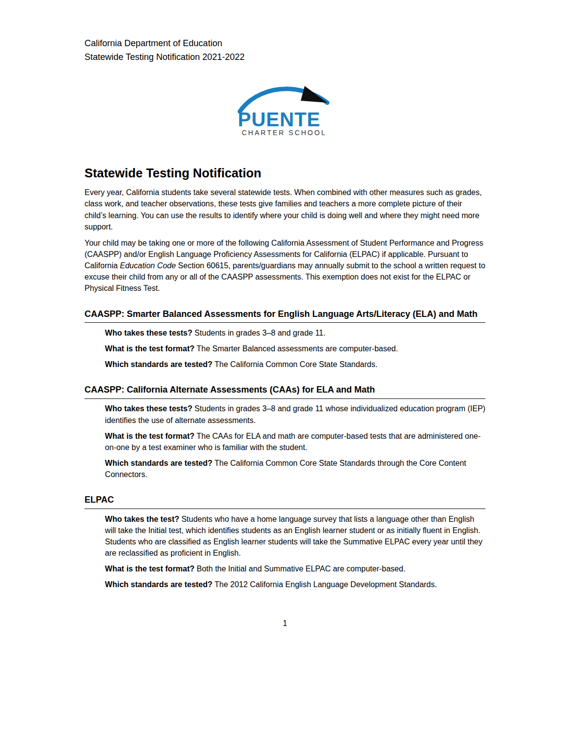California Department of Education
Statewide Testing Notification 2021-2022
PUENTE CHARTER SCHOOL
Statewide Testing Notification
Every year, California students take several statewide tests. When combined with other measures such as grades, class work, and teacher observations, these tests give families and teachers a more complete picture of their child’s learning. You can use the results to identify where your child is doing well and where they might need more support.
Your child may be taking one or more of the following California Assessment of Student Performance and Progress (CAASPP) and/or English Language Proficiency Assessments for California (ELPAC) if applicable. Pursuant to California Education Code Section 60615, parents/guardians may annually submit to the school a written request to excuse their child from any or all of the CAASPP assessments. This exemption does not exist for the ELPAC or Physical Fitness Test.
CAASPP: Smarter Balanced Assessments for English Language Arts/Literacy (ELA) and Math
Who takes these tests? Students in grades 3–8 and grade 11.
What is the test format? The Smarter Balanced assessments are computer-based.
Which standards are tested? The California Common Core State Standards.
CAASPP: California Alternate Assessments (CAAs) for ELA and Math
Who takes these tests? Students in grades 3–8 and grade 11 whose individualized education program (IEP) identifies the use of alternate assessments.
What is the test format? The CAAs for ELA and math are computer-based tests that are administered one-on-one by a test examiner who is familiar with the student.
Which standards are tested? The California Common Core State Standards through the Core Content Connectors.
ELPAC
Who takes the test? Students who have a home language survey that lists a language other than English will take the Initial test, which identifies students as an English learner student or as initially fluent in English. Students who are classified as English learner students will take the Summative ELPAC every year until they are reclassified as proficient in English.
What is the test format? Both the Initial and Summative ELPAC are computer-based.
Which standards are tested? The 2012 California English Language Development Standards.
1